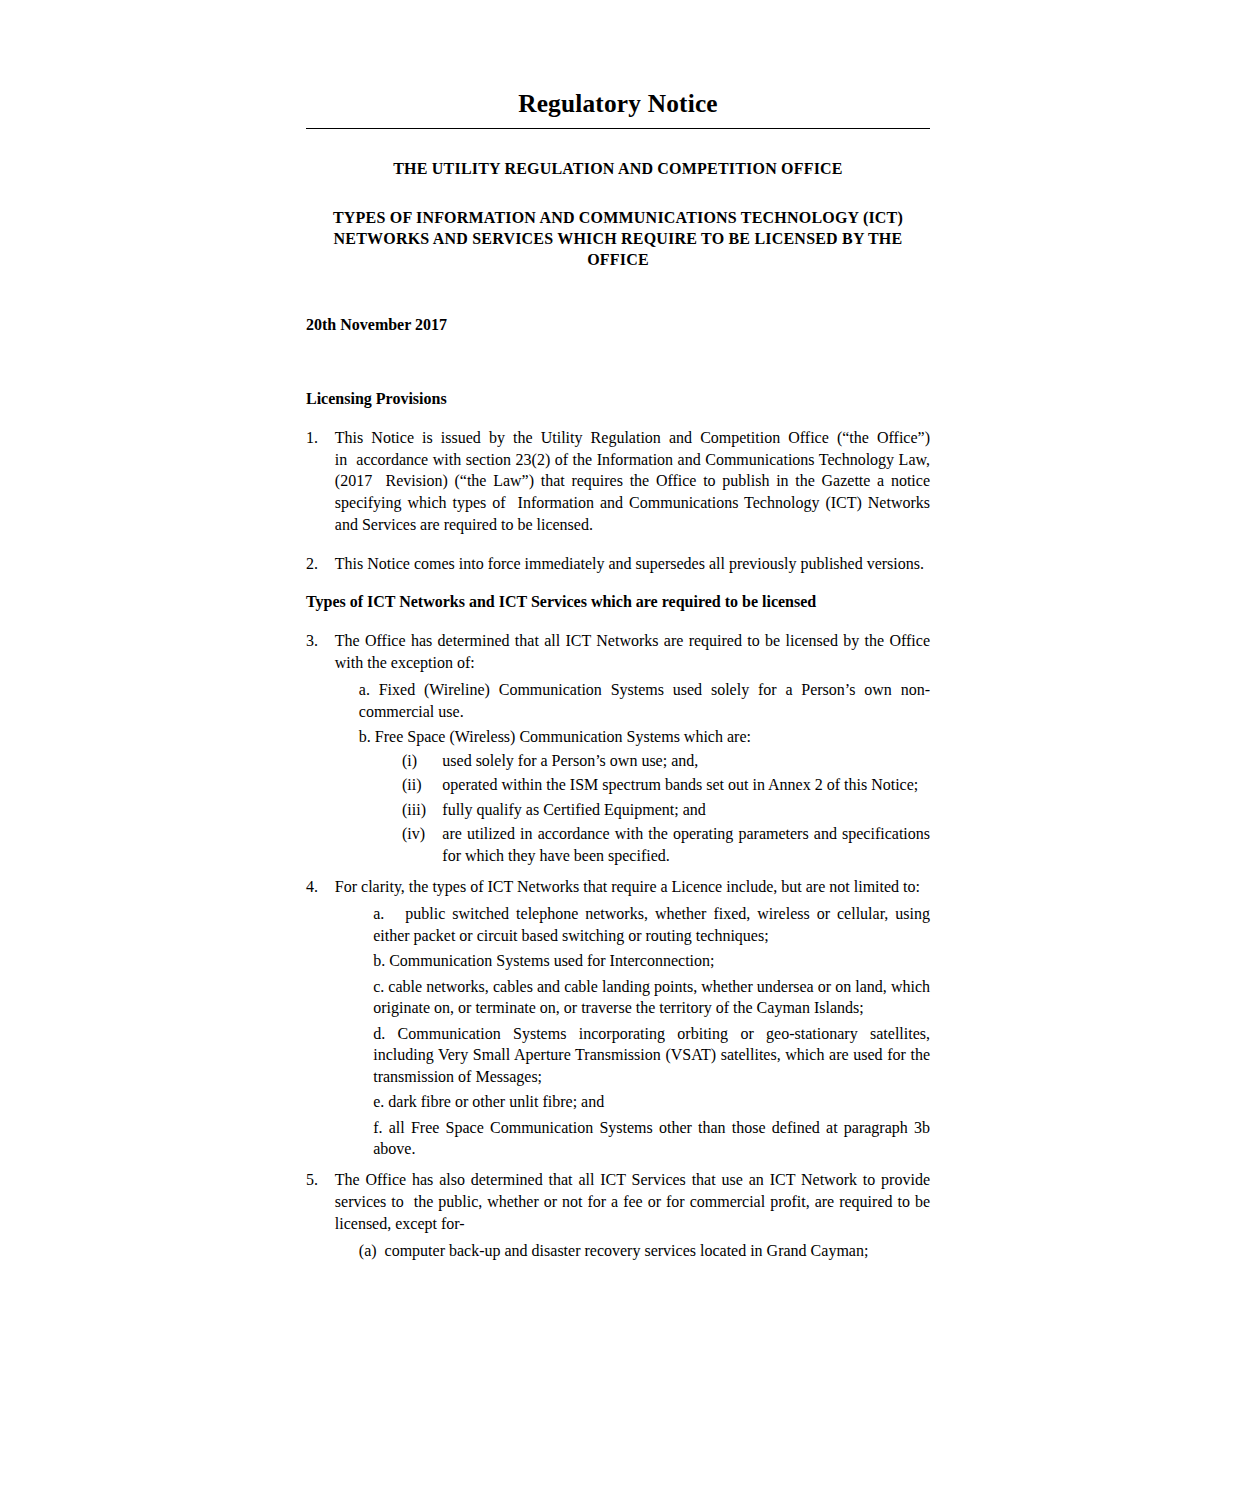Regulatory Notice
The Utility Regulation and Competition Office
Types of Information and Communications Technology (ICT) Networks and Services Which Require to be Licensed by the Office
20th November 2017
Licensing Provisions
1.
This Notice is issued by the Utility Regulation and Competition Office (“the Office”) in accordance with section 23(2) of the Information and Communications Technology Law, (2017 Revision) (“the Law”) that requires the Office to publish in the Gazette a notice specifying which types of Information and Communications Technology (ICT) Networks and Services are required to be licensed.
2.
This Notice comes into force immediately and supersedes all previously published versions.
Types of ICT Networks and ICT Services which are required to be licensed
3.
The Office has determined that all ICT Networks are required to be licensed by the Office with the exception of:
a. Fixed (Wireline) Communication Systems used solely for a Person’s own non-commercial use.
b. Free Space (Wireless) Communication Systems which are:
(i) used solely for a Person’s own use; and,
(ii) operated within the ISM spectrum bands set out in Annex 2 of this Notice;
(iii) fully qualify as Certified Equipment; and
(iv) are utilized in accordance with the operating parameters and specifications for which they have been specified.
4.
For clarity, the types of ICT Networks that require a Licence include, but are not limited to:
a. public switched telephone networks, whether fixed, wireless or cellular, using either packet or circuit based switching or routing techniques;
b. Communication Systems used for Interconnection;
c. cable networks, cables and cable landing points, whether undersea or on land, which originate on, or terminate on, or traverse the territory of the Cayman Islands;
d. Communication Systems incorporating orbiting or geo-stationary satellites, including Very Small Aperture Transmission (VSAT) satellites, which are used for the transmission of Messages;
e. dark fibre or other unlit fibre; and
f. all Free Space Communication Systems other than those defined at paragraph 3b above.
5.
The Office has also determined that all ICT Services that use an ICT Network to provide services to the public, whether or not for a fee or for commercial profit, are required to be licensed, except for-
(a) computer back-up and disaster recovery services located in Grand Cayman;